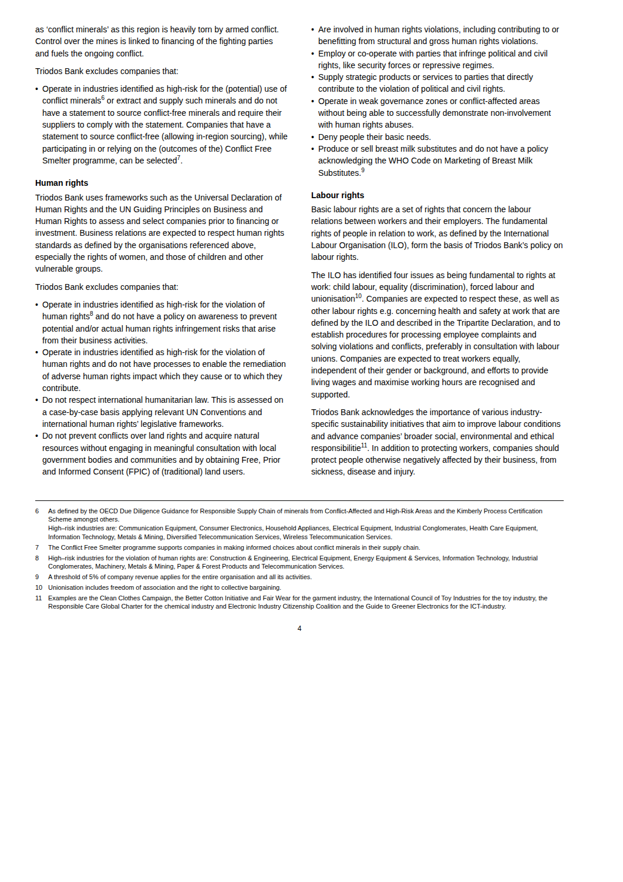as ‘conflict minerals’ as this region is heavily torn by armed conflict. Control over the mines is linked to financing of the fighting parties and fuels the ongoing conflict.
Triodos Bank excludes companies that:
Operate in industries identified as high-risk for the (potential) use of conflict minerals6 or extract and supply such minerals and do not have a statement to source conflict-free minerals and require their suppliers to comply with the statement. Companies that have a statement to source conflict-free (allowing in-region sourcing), while participating in or relying on the (outcomes of the) Conflict Free Smelter programme, can be selected7.
Human rights
Triodos Bank uses frameworks such as the Universal Declaration of Human Rights and the UN Guiding Principles on Business and Human Rights to assess and select companies prior to financing or investment. Business relations are expected to respect human rights standards as defined by the organisations referenced above, especially the rights of women, and those of children and other vulnerable groups.
Triodos Bank excludes companies that:
Operate in industries identified as high-risk for the violation of human rights8 and do not have a policy on awareness to prevent potential and/or actual human rights infringement risks that arise from their business activities.
Operate in industries identified as high-risk for the violation of human rights and do not have processes to enable the remediation of adverse human rights impact which they cause or to which they contribute.
Do not respect international humanitarian law. This is assessed on a case-by-case basis applying relevant UN Conventions and international human rights’ legislative frameworks.
Do not prevent conflicts over land rights and acquire natural resources without engaging in meaningful consultation with local government bodies and communities and by obtaining Free, Prior and Informed Consent (FPIC) of (traditional) land users.
Are involved in human rights violations, including contributing to or benefitting from structural and gross human rights violations.
Employ or co-operate with parties that infringe political and civil rights, like security forces or repressive regimes.
Supply strategic products or services to parties that directly contribute to the violation of political and civil rights.
Operate in weak governance zones or conflict-affected areas without being able to successfully demonstrate non-involvement with human rights abuses.
Deny people their basic needs.
Produce or sell breast milk substitutes and do not have a policy acknowledging the WHO Code on Marketing of Breast Milk Substitutes.9
Labour rights
Basic labour rights are a set of rights that concern the labour relations between workers and their employers. The fundamental rights of people in relation to work, as defined by the International Labour Organisation (ILO), form the basis of Triodos Bank’s policy on labour rights.
The ILO has identified four issues as being fundamental to rights at work: child labour, equality (discrimination), forced labour and unionisation10. Companies are expected to respect these, as well as other labour rights e.g. concerning health and safety at work that are defined by the ILO and described in the Tripartite Declaration, and to establish procedures for processing employee complaints and solving violations and conflicts, preferably in consultation with labour unions. Companies are expected to treat workers equally, independent of their gender or background, and efforts to provide living wages and maximise working hours are recognised and supported.
Triodos Bank acknowledges the importance of various industry-specific sustainability initiatives that aim to improve labour conditions and advance companies’ broader social, environmental and ethical responsibilitie11. In addition to protecting workers, companies should protect people otherwise negatively affected by their business, from sickness, disease and injury.
As defined by the OECD Due Diligence Guidance for Responsible Supply Chain of minerals from Conflict-Affected and High-Risk Areas and the Kimberly Process Certification Scheme amongst others.
High–risk industries are: Communication Equipment, Consumer Electronics, Household Appliances, Electrical Equipment, Industrial Conglomerates, Health Care Equipment, Information Technology, Metals & Mining, Diversified Telecommunication Services, Wireless Telecommunication Services.
The Conflict Free Smelter programme supports companies in making informed choices about conflict minerals in their supply chain.
High–risk industries for the violation of human rights are: Construction & Engineering, Electrical Equipment, Energy Equipment & Services, Information Technology, Industrial Conglomerates, Machinery, Metals & Mining, Paper & Forest Products and Telecommunication Services.
A threshold of 5% of company revenue applies for the entire organisation and all its activities.
Unionisation includes freedom of association and the right to collective bargaining.
Examples are the Clean Clothes Campaign, the Better Cotton Initiative and Fair Wear for the garment industry, the International Council of Toy Industries for the toy industry, the Responsible Care Global Charter for the chemical industry and Electronic Industry Citizenship Coalition and the Guide to Greener Electronics for the ICT-industry.
4